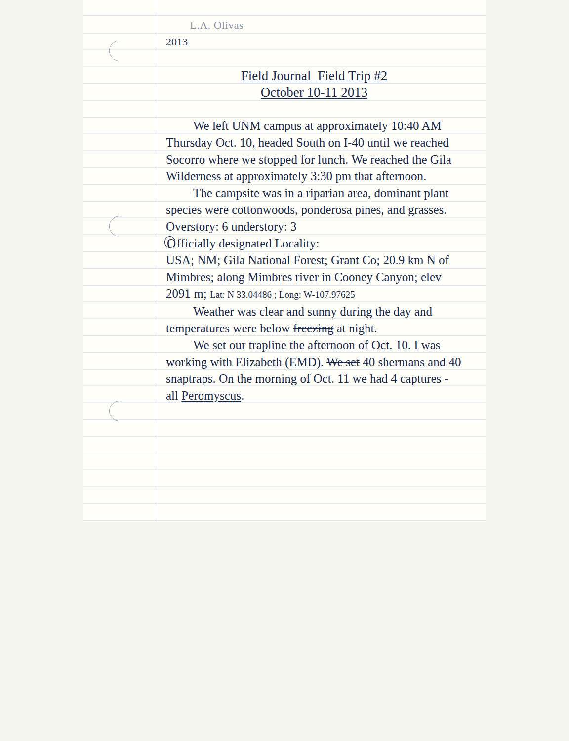L.A. Olivas
2013
Field Journal Field Trip #2 October 10-11 2013
We left UNM campus at approximately 10:40 AM Thursday Oct. 10, headed South on I-40 until we reached Socorro where we stopped for lunch. We reached the Gila Wilderness at approximately 3:30 pm that afternoon.
The campsite was in a riparian area, dominant plant species were cottonwoods, ponderosa pines, and grasses. Overstory: 6 understory: 3
Officially designated Locality:
USA; NM; Gila National Forest; Grant Co; 20.9 km N of Mimbres; along Mimbres river in Cooney Canyon; elev 2091 m; Lat: N 33.04486 ; Long: W-107.97625
Weather was clear and sunny during the day and temperatures were below freezing at night.
We set our trapline the afternoon of Oct. 10. I was working with Elizabeth (EMD). We set 40 shermans and 40 snaptraps. On the morning of Oct. 11 we had 4 captures - all Peromyscus.